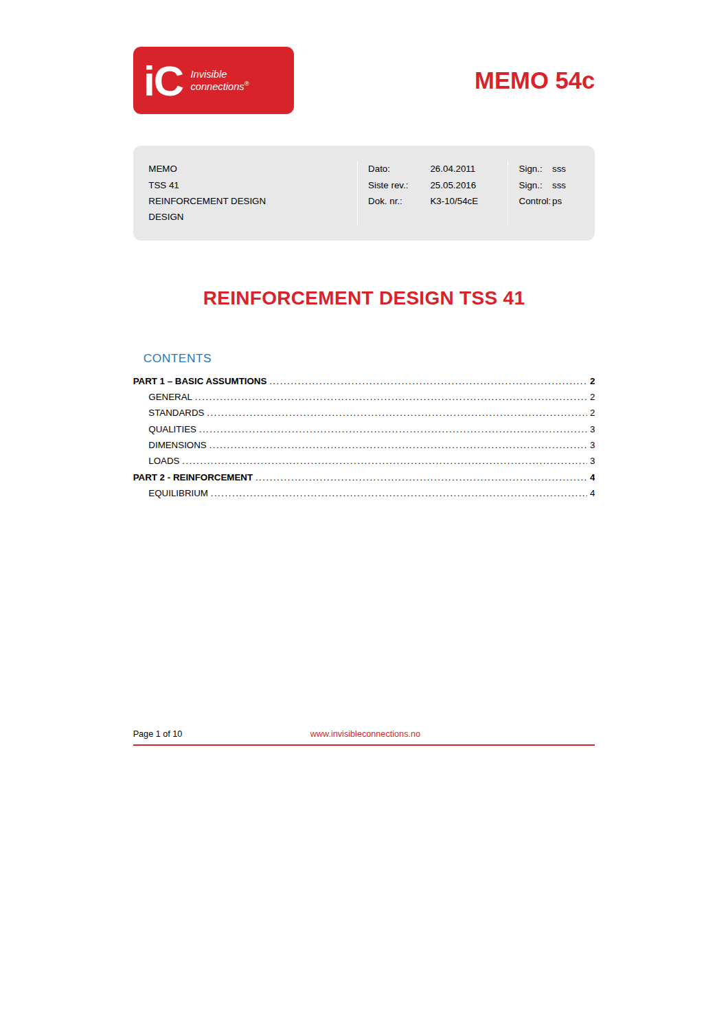iC Invisible
connections®
MEMO 54c
MEMO
TSS 41
REINFORCEMENT DESIGN
DESIGN
| Dato: | 26.04.2011 |
| Siste rev.: | 25.05.2016 |
| Dok. nr.: | K3-10/54cE |
| Sign.: | sss |
| Sign.: | sss |
| Control: | ps |
REINFORCEMENT DESIGN TSS 41
CONTENTS
PART 1 – BASIC ASSUMTIONS .................................................................................................................. 2
GENERAL ............................................................................................................................................. 2
STANDARDS ......................................................................................................................................... 2
QUALITIES ........................................................................................................................................... 3
DIMENSIONS ....................................................................................................................................... 3
LOADS ................................................................................................................................................. 3
PART 2 - REINFORCEMENT .................................................................................................................. 4
EQUILIBRIUM ..................................................................................................................................... 4
Page 1 of 10 www.invisibleconnections.no